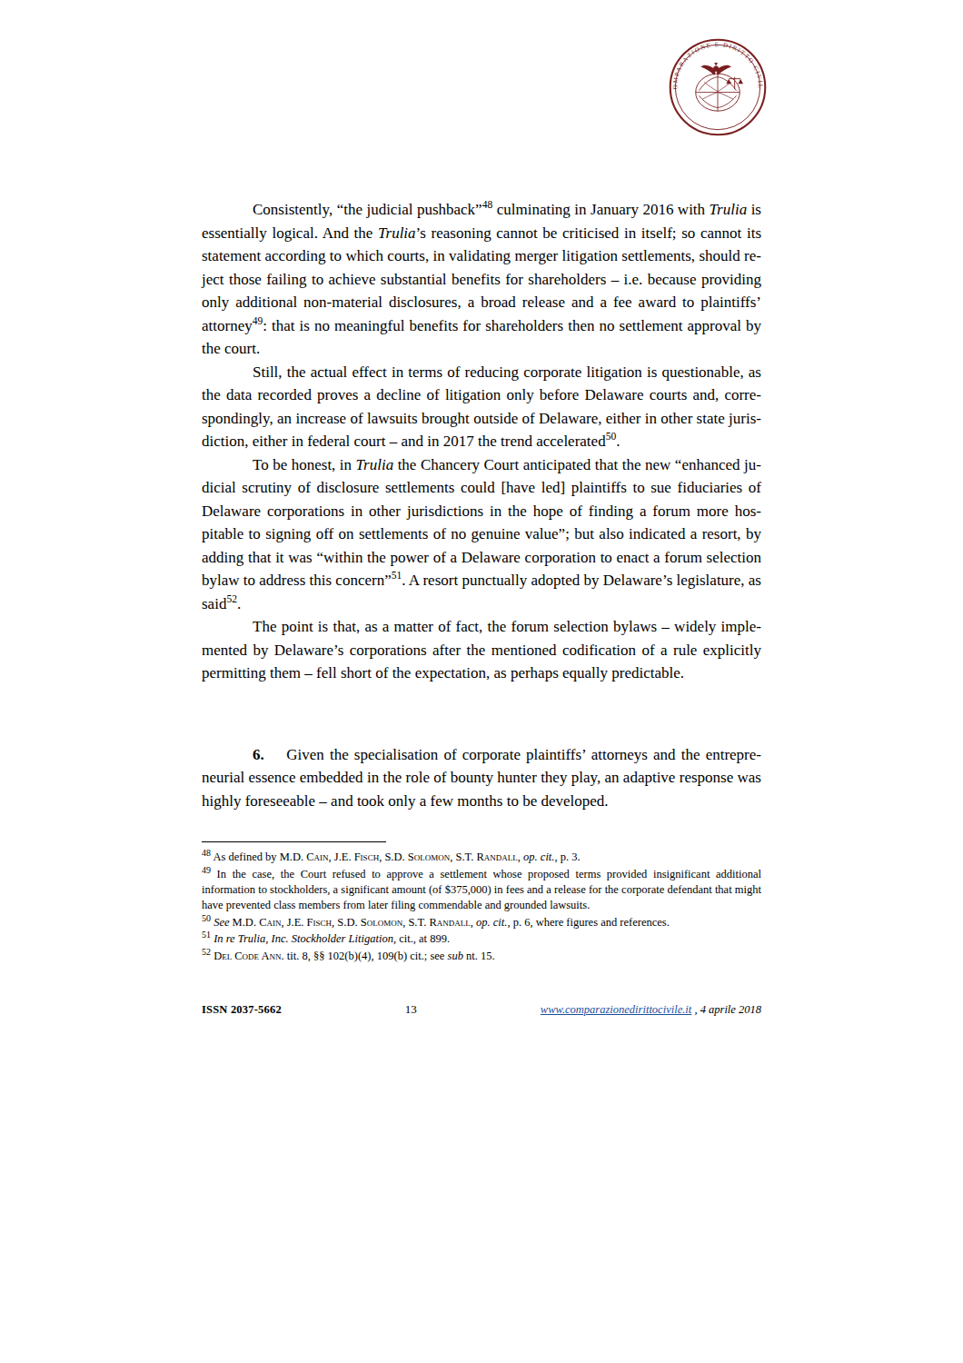COMPARAZIONE E DIRITTO CIVILE
Consistently, “the judicial pushback”48 culminating in January 2016 with Trulia is essentially logical. And the Trulia’s reasoning cannot be criticised in itself; so cannot its statement according to which courts, in validating merger litigation settlements, should reject those failing to achieve substantial benefits for shareholders – i.e. because providing only additional non-material disclosures, a broad release and a fee award to plaintiffs’ attorney49: that is no meaningful benefits for shareholders then no settlement approval by the court.
Still, the actual effect in terms of reducing corporate litigation is questionable, as the data recorded proves a decline of litigation only before Delaware courts and, correspondingly, an increase of lawsuits brought outside of Delaware, either in other state jurisdiction, either in federal court – and in 2017 the trend accelerated50.
To be honest, in Trulia the Chancery Court anticipated that the new “enhanced judicial scrutiny of disclosure settlements could [have led] plaintiffs to sue fiduciaries of Delaware corporations in other jurisdictions in the hope of finding a forum more hospitable to signing off on settlements of no genuine value”; but also indicated a resort, by adding that it was “within the power of a Delaware corporation to enact a forum selection bylaw to address this concern”51. A resort punctually adopted by Delaware’s legislature, as said52.
The point is that, as a matter of fact, the forum selection bylaws – widely implemented by Delaware’s corporations after the mentioned codification of a rule explicitly permitting them – fell short of the expectation, as perhaps equally predictable.
6. Given the specialisation of corporate plaintiffs’ attorneys and the entrepreneurial essence embedded in the role of bounty hunter they play, an adaptive response was highly foreseeable – and took only a few months to be developed.
48 As defined by M.D. Cain, J.E. Fisch, S.D. Solomon, S.T. Randall, op. cit., p. 3.
49 In the case, the Court refused to approve a settlement whose proposed terms provided insignificant additional information to stockholders, a significant amount (of $375,000) in fees and a release for the corporate defendant that might have prevented class members from later filing commendable and grounded lawsuits.
50 See M.D. Cain, J.E. Fisch, S.D. Solomon, S.T. Randall, op. cit., p. 6, where figures and references.
51 In re Trulia, Inc. Stockholder Litigation, cit., at 899.
52 Del Code Ann. tit. 8, §§ 102(b)(4), 109(b) cit.; see sub nt. 15.
ISSN 2037-5662
13
www.comparazionedirittocivile.it , 4 aprile 2018